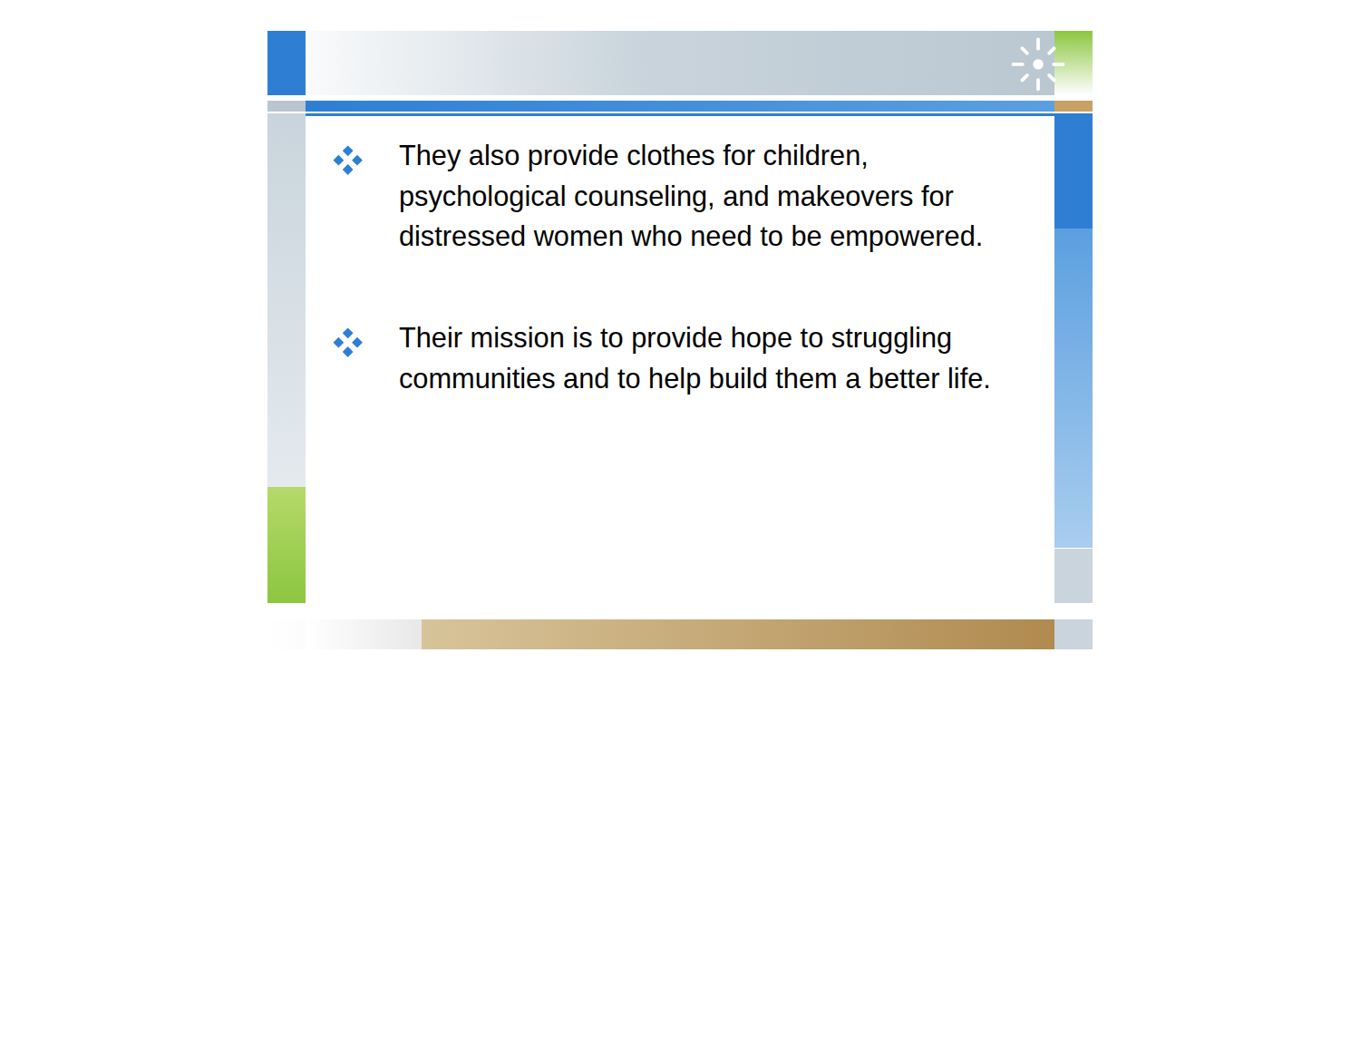They also provide clothes for children, psychological counseling, and makeovers for distressed women who need to be empowered.
Their mission is to provide hope to struggling communities and to help build them a better life.